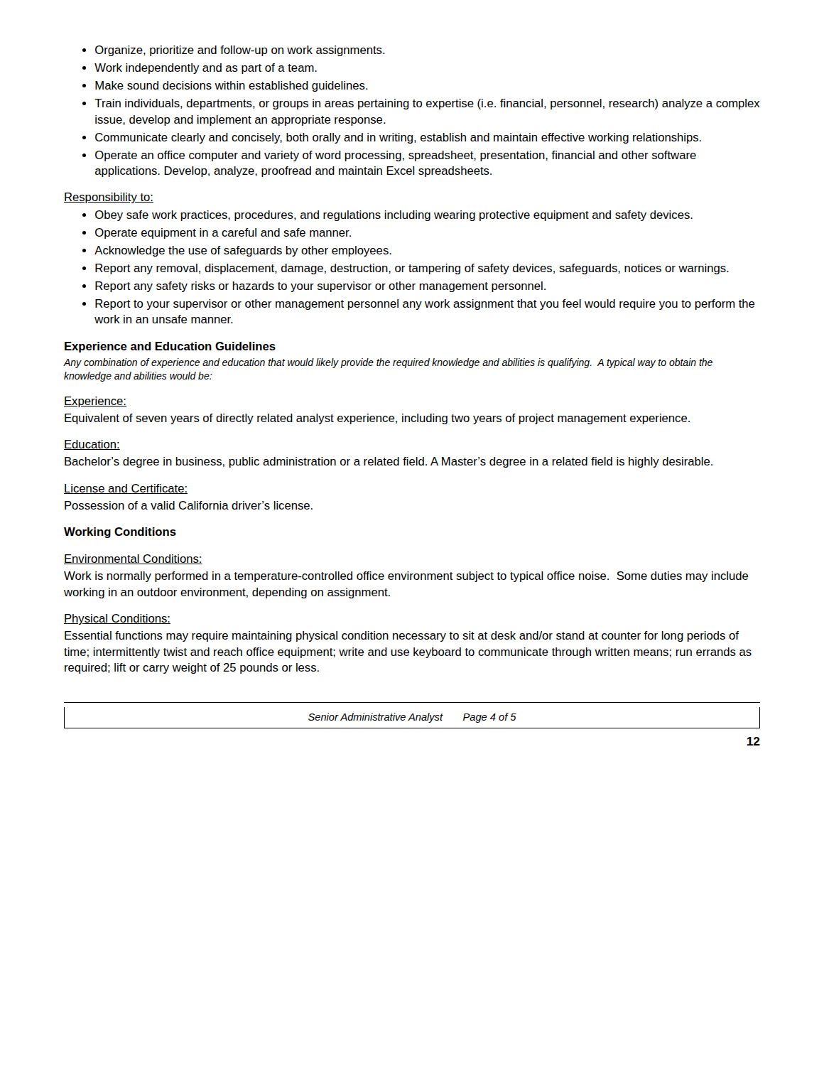Organize, prioritize and follow-up on work assignments.
Work independently and as part of a team.
Make sound decisions within established guidelines.
Train individuals, departments, or groups in areas pertaining to expertise (i.e. financial, personnel, research) analyze a complex issue, develop and implement an appropriate response.
Communicate clearly and concisely, both orally and in writing, establish and maintain effective working relationships.
Operate an office computer and variety of word processing, spreadsheet, presentation, financial and other software applications. Develop, analyze, proofread and maintain Excel spreadsheets.
Responsibility to:
Obey safe work practices, procedures, and regulations including wearing protective equipment and safety devices.
Operate equipment in a careful and safe manner.
Acknowledge the use of safeguards by other employees.
Report any removal, displacement, damage, destruction, or tampering of safety devices, safeguards, notices or warnings.
Report any safety risks or hazards to your supervisor or other management personnel.
Report to your supervisor or other management personnel any work assignment that you feel would require you to perform the work in an unsafe manner.
Experience and Education Guidelines
Any combination of experience and education that would likely provide the required knowledge and abilities is qualifying. A typical way to obtain the knowledge and abilities would be:
Experience:
Equivalent of seven years of directly related analyst experience, including two years of project management experience.
Education:
Bachelor’s degree in business, public administration or a related field. A Master’s degree in a related field is highly desirable.
License and Certificate:
Possession of a valid California driver’s license.
Working Conditions
Environmental Conditions:
Work is normally performed in a temperature-controlled office environment subject to typical office noise. Some duties may include working in an outdoor environment, depending on assignment.
Physical Conditions:
Essential functions may require maintaining physical condition necessary to sit at desk and/or stand at counter for long periods of time; intermittently twist and reach office equipment; write and use keyboard to communicate through written means; run errands as required; lift or carry weight of 25 pounds or less.
Senior Administrative Analyst Page 4 of 5
12